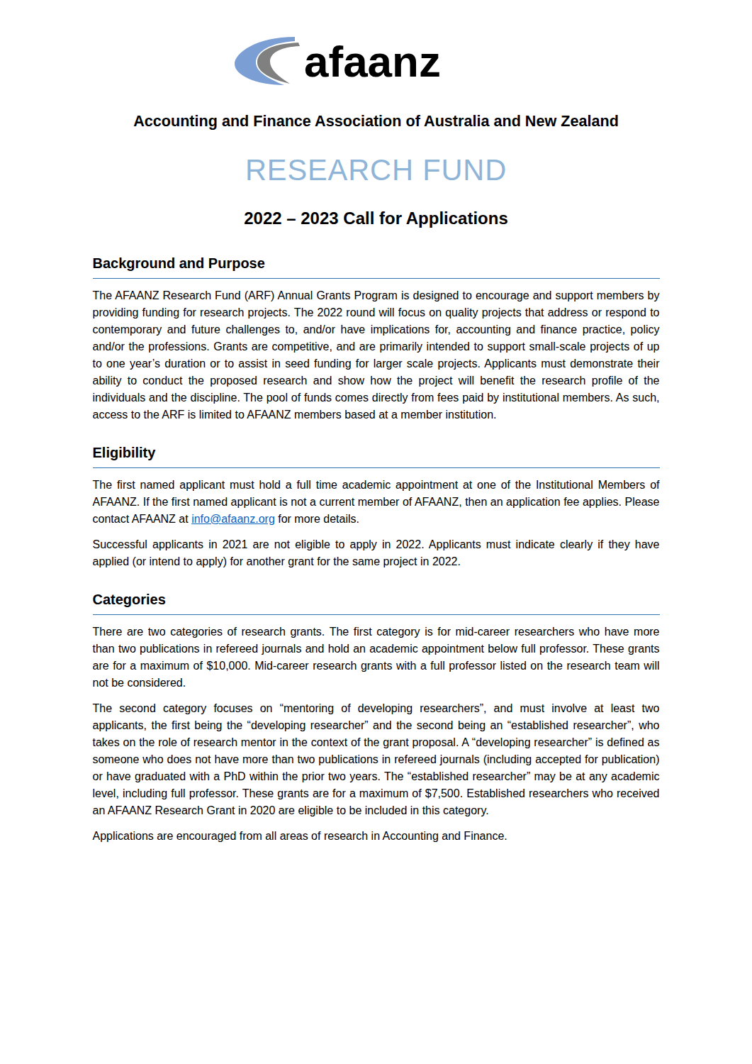afaanz
Accounting and Finance Association of Australia and New Zealand
RESEARCH FUND
2022 – 2023 Call for Applications
Background and Purpose
The AFAANZ Research Fund (ARF) Annual Grants Program is designed to encourage and support members by providing funding for research projects. The 2022 round will focus on quality projects that address or respond to contemporary and future challenges to, and/or have implications for, accounting and finance practice, policy and/or the professions. Grants are competitive, and are primarily intended to support small-scale projects of up to one year’s duration or to assist in seed funding for larger scale projects. Applicants must demonstrate their ability to conduct the proposed research and show how the project will benefit the research profile of the individuals and the discipline. The pool of funds comes directly from fees paid by institutional members. As such, access to the ARF is limited to AFAANZ members based at a member institution.
Eligibility
The first named applicant must hold a full time academic appointment at one of the Institutional Members of AFAANZ. If the first named applicant is not a current member of AFAANZ, then an application fee applies. Please contact AFAANZ at info@afaanz.org for more details.
Successful applicants in 2021 are not eligible to apply in 2022. Applicants must indicate clearly if they have applied (or intend to apply) for another grant for the same project in 2022.
Categories
There are two categories of research grants. The first category is for mid-career researchers who have more than two publications in refereed journals and hold an academic appointment below full professor. These grants are for a maximum of $10,000. Mid-career research grants with a full professor listed on the research team will not be considered.
The second category focuses on “mentoring of developing researchers”, and must involve at least two applicants, the first being the “developing researcher” and the second being an “established researcher”, who takes on the role of research mentor in the context of the grant proposal. A “developing researcher” is defined as someone who does not have more than two publications in refereed journals (including accepted for publication) or have graduated with a PhD within the prior two years. The “established researcher” may be at any academic level, including full professor. These grants are for a maximum of $7,500. Established researchers who received an AFAANZ Research Grant in 2020 are eligible to be included in this category.
Applications are encouraged from all areas of research in Accounting and Finance.